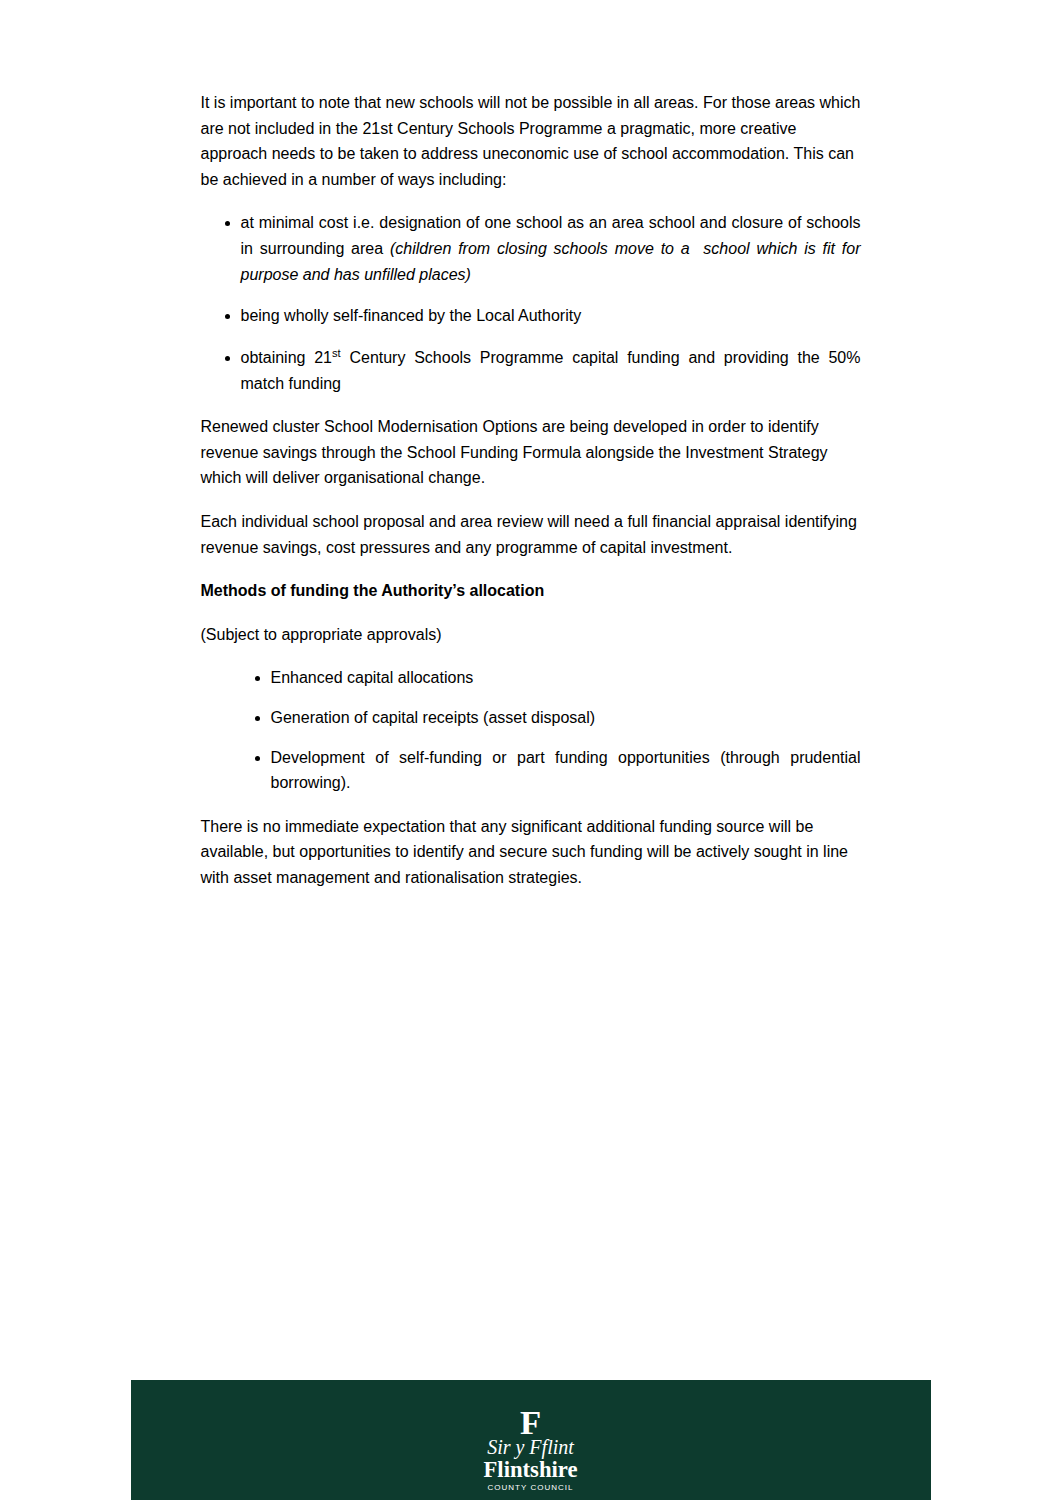It is important to note that new schools will not be possible in all areas. For those areas which are not included in the 21st Century Schools Programme a pragmatic, more creative approach needs to be taken to address uneconomic use of school accommodation. This can be achieved in a number of ways including:
at minimal cost i.e. designation of one school as an area school and closure of schools in surrounding area (children from closing schools move to a school which is fit for purpose and has unfilled places)
being wholly self-financed by the Local Authority
obtaining 21st Century Schools Programme capital funding and providing the 50% match funding
Renewed cluster School Modernisation Options are being developed in order to identify revenue savings through the School Funding Formula alongside the Investment Strategy which will deliver organisational change.
Each individual school proposal and area review will need a full financial appraisal identifying revenue savings, cost pressures and any programme of capital investment.
Methods of funding the Authority’s allocation
(Subject to appropriate approvals)
Enhanced capital allocations
Generation of capital receipts (asset disposal)
Development of self-funding or part funding opportunities (through prudential borrowing).
There is no immediate expectation that any significant additional funding source will be available, but opportunities to identify and secure such funding will be actively sought in line with asset management and rationalisation strategies.
F Sir y Fflint Flintshire COUNTY COUNCIL